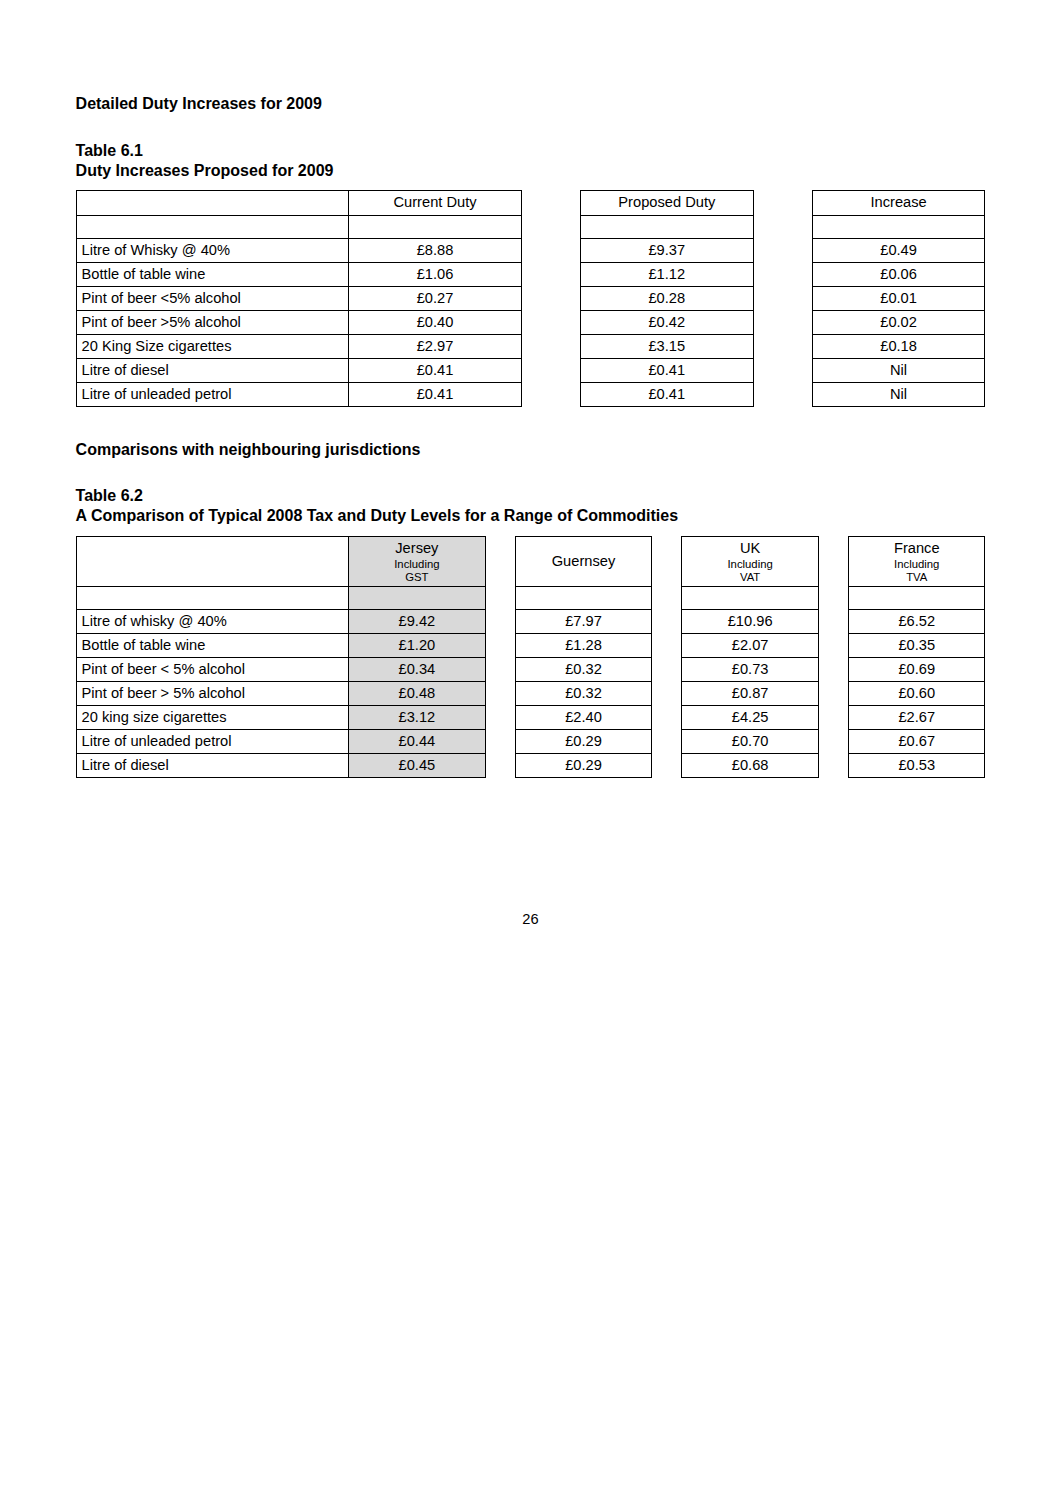Detailed Duty Increases for 2009
Table 6.1
Duty Increases Proposed for 2009
| | Current Duty | | Proposed Duty | | Increase |
| Litre of Whisky @ 40% | £8.88 | | £9.37 | | £0.49 |
| Bottle of table wine | £1.06 | | £1.12 | | £0.06 |
| Pint of beer <5% alcohol | £0.27 | | £0.28 | | £0.01 |
| Pint of beer >5% alcohol | £0.40 | | £0.42 | | £0.02 |
| 20 King Size cigarettes | £2.97 | | £3.15 | | £0.18 |
| Litre of diesel | £0.41 | | £0.41 | | Nil |
| Litre of unleaded petrol | £0.41 | | £0.41 | | Nil |
Comparisons with neighbouring jurisdictions
Table 6.2
A Comparison of Typical 2008 Tax and Duty Levels for a Range of Commodities
| | Jersey Including GST | | Guernsey | | UK Including VAT | | France Including TVA |
| Litre of whisky @ 40% | £9.42 | | £7.97 | | £10.96 | | £6.52 |
| Bottle of table wine | £1.20 | | £1.28 | | £2.07 | | £0.35 |
| Pint of beer < 5% alcohol | £0.34 | | £0.32 | | £0.73 | | £0.69 |
| Pint of beer > 5% alcohol | £0.48 | | £0.32 | | £0.87 | | £0.60 |
| 20 king size cigarettes | £3.12 | | £2.40 | | £4.25 | | £2.67 |
| Litre of unleaded petrol | £0.44 | | £0.29 | | £0.70 | | £0.67 |
| Litre of diesel | £0.45 | | £0.29 | | £0.68 | | £0.53 |
26